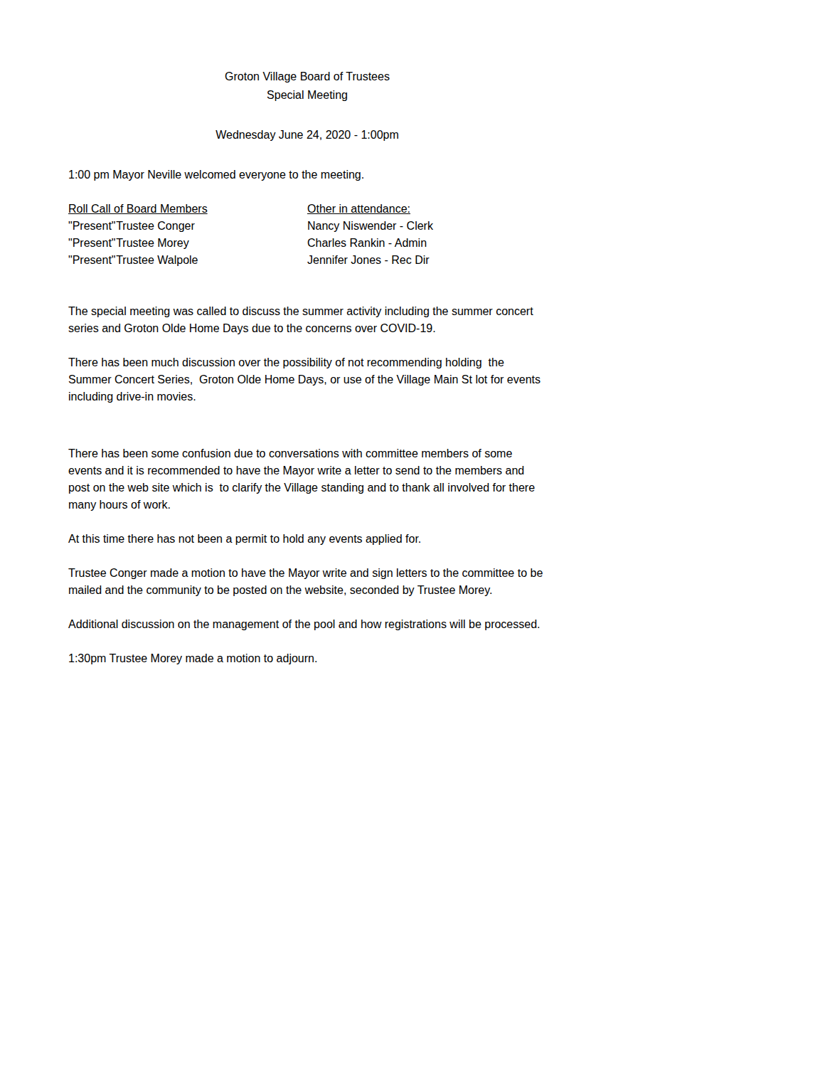Groton Village Board of Trustees
Special Meeting
Wednesday June 24, 2020 - 1:00pm
1:00 pm Mayor Neville welcomed everyone to the meeting.
| Roll Call of Board Members | Other in attendance: |
| --- | --- |
| "Present" | Trustee Conger | Nancy Niswender - Clerk |
| "Present" | Trustee Morey | Charles Rankin - Admin |
| "Present" | Trustee Walpole | Jennifer Jones - Rec Dir |
The special meeting was called to discuss the summer activity including the summer concert series and Groton Olde Home Days due to the concerns over COVID-19.
There has been much discussion over the possibility of not recommending holding the Summer Concert Series, Groton Olde Home Days, or use of the Village Main St lot for events including drive-in movies.
There has been some confusion due to conversations with committee members of some events and it is recommended to have the Mayor write a letter to send to the members and post on the web site which is to clarify the Village standing and to thank all involved for there many hours of work.
At this time there has not been a permit to hold any events applied for.
Trustee Conger made a motion to have the Mayor write and sign letters to the committee to be mailed and the community to be posted on the website, seconded by Trustee Morey.
Additional discussion on the management of the pool and how registrations will be processed.
1:30pm Trustee Morey made a motion to adjourn.